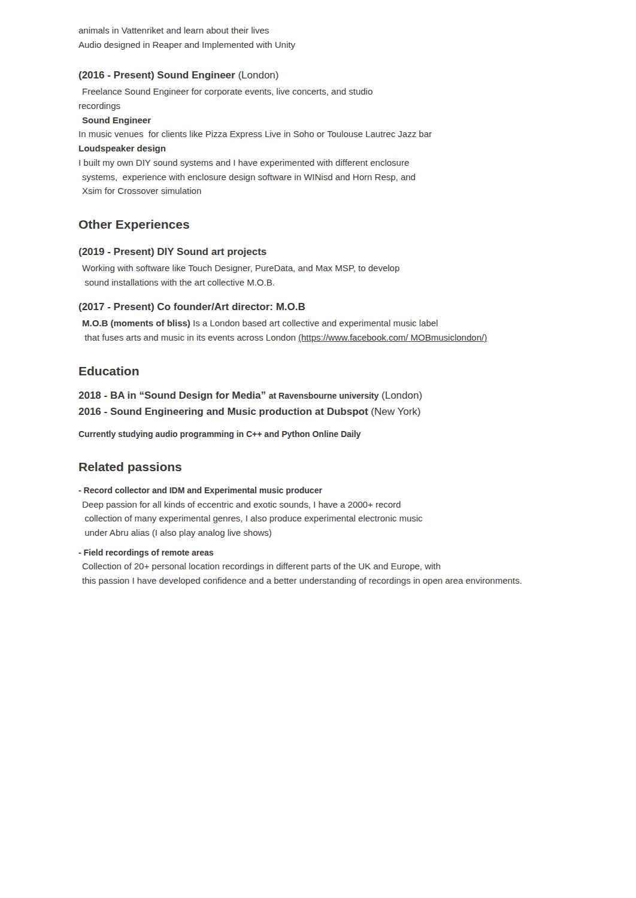animals in Vattenriket and learn about their lives
Audio designed in Reaper and Implemented with Unity
(2016 - Present) Sound Engineer (London)
Freelance Sound Engineer for corporate events, live concerts, and studio
recordings
Sound Engineer
In music venues for clients like Pizza Express Live in Soho or Toulouse Lautrec Jazz bar
Loudspeaker design
I built my own DIY sound systems and I have experimented with different enclosure
systems, experience with enclosure design software in WINisd and Horn Resp, and
Xsim for Crossover simulation
Other Experiences
(2019 - Present) DIY Sound art projects
Working with software like Touch Designer, PureData, and Max MSP, to develop
sound installations with the art collective M.O.B.
(2017 - Present) Co founder/Art director: M.O.B
M.O.B (moments of bliss) Is a London based art collective and experimental music label
that fuses arts and music in its events across London (https://www.facebook.com/ MOBmusiclondon/)
Education
2018 - BA in “Sound Design for Media” at Ravensbourne university (London)
2016 - Sound Engineering and Music production at Dubspot (New York)
Currently studying audio programming in C++ and Python Online Daily
Related passions
- Record collector and IDM and Experimental music producer
Deep passion for all kinds of eccentric and exotic sounds, I have a 2000+ record
collection of many experimental genres, I also produce experimental electronic music
under Abru alias (I also play analog live shows)
- Field recordings of remote areas
Collection of 20+ personal location recordings in different parts of the UK and Europe, with
this passion I have developed confidence and a better understanding of recordings in open area environments.